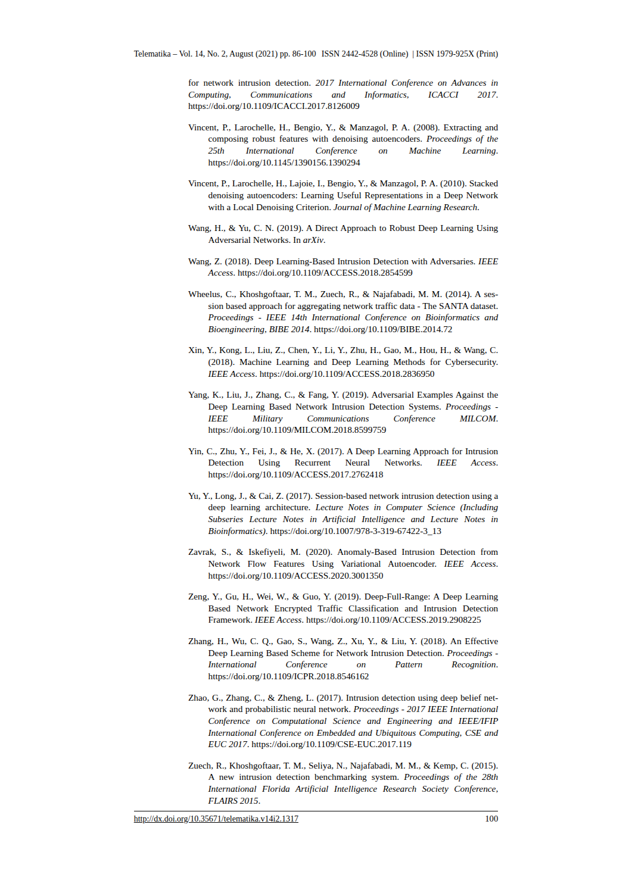Telematika – Vol. 14, No. 2, August (2021) pp. 86-100
ISSN 2442-4528 (Online) | ISSN 1979-925X (Print)
for network intrusion detection. 2017 International Conference on Advances in Computing, Communications and Informatics, ICACCI 2017. https://doi.org/10.1109/ICACCI.2017.8126009
Vincent, P., Larochelle, H., Bengio, Y., & Manzagol, P. A. (2008). Extracting and composing robust features with denoising autoencoders. Proceedings of the 25th International Conference on Machine Learning. https://doi.org/10.1145/1390156.1390294
Vincent, P., Larochelle, H., Lajoie, I., Bengio, Y., & Manzagol, P. A. (2010). Stacked denoising autoencoders: Learning Useful Representations in a Deep Network with a Local Denoising Criterion. Journal of Machine Learning Research.
Wang, H., & Yu, C. N. (2019). A Direct Approach to Robust Deep Learning Using Adversarial Networks. In arXiv.
Wang, Z. (2018). Deep Learning-Based Intrusion Detection with Adversaries. IEEE Access. https://doi.org/10.1109/ACCESS.2018.2854599
Wheelus, C., Khoshgoftaar, T. M., Zuech, R., & Najafabadi, M. M. (2014). A session based approach for aggregating network traffic data - The SANTA dataset. Proceedings - IEEE 14th International Conference on Bioinformatics and Bioengineering, BIBE 2014. https://doi.org/10.1109/BIBE.2014.72
Xin, Y., Kong, L., Liu, Z., Chen, Y., Li, Y., Zhu, H., Gao, M., Hou, H., & Wang, C. (2018). Machine Learning and Deep Learning Methods for Cybersecurity. IEEE Access. https://doi.org/10.1109/ACCESS.2018.2836950
Yang, K., Liu, J., Zhang, C., & Fang, Y. (2019). Adversarial Examples Against the Deep Learning Based Network Intrusion Detection Systems. Proceedings - IEEE Military Communications Conference MILCOM. https://doi.org/10.1109/MILCOM.2018.8599759
Yin, C., Zhu, Y., Fei, J., & He, X. (2017). A Deep Learning Approach for Intrusion Detection Using Recurrent Neural Networks. IEEE Access. https://doi.org/10.1109/ACCESS.2017.2762418
Yu, Y., Long, J., & Cai, Z. (2017). Session-based network intrusion detection using a deep learning architecture. Lecture Notes in Computer Science (Including Subseries Lecture Notes in Artificial Intelligence and Lecture Notes in Bioinformatics). https://doi.org/10.1007/978-3-319-67422-3_13
Zavrak, S., & Iskefiyeli, M. (2020). Anomaly-Based Intrusion Detection from Network Flow Features Using Variational Autoencoder. IEEE Access. https://doi.org/10.1109/ACCESS.2020.3001350
Zeng, Y., Gu, H., Wei, W., & Guo, Y. (2019). Deep-Full-Range: A Deep Learning Based Network Encrypted Traffic Classification and Intrusion Detection Framework. IEEE Access. https://doi.org/10.1109/ACCESS.2019.2908225
Zhang, H., Wu, C. Q., Gao, S., Wang, Z., Xu, Y., & Liu, Y. (2018). An Effective Deep Learning Based Scheme for Network Intrusion Detection. Proceedings - International Conference on Pattern Recognition. https://doi.org/10.1109/ICPR.2018.8546162
Zhao, G., Zhang, C., & Zheng, L. (2017). Intrusion detection using deep belief network and probabilistic neural network. Proceedings - 2017 IEEE International Conference on Computational Science and Engineering and IEEE/IFIP International Conference on Embedded and Ubiquitous Computing, CSE and EUC 2017. https://doi.org/10.1109/CSE-EUC.2017.119
Zuech, R., Khoshgoftaar, T. M., Seliya, N., Najafabadi, M. M., & Kemp, C. (2015). A new intrusion detection benchmarking system. Proceedings of the 28th International Florida Artificial Intelligence Research Society Conference, FLAIRS 2015.
http://dx.doi.org/10.35671/telematika.v14i2.1317
100